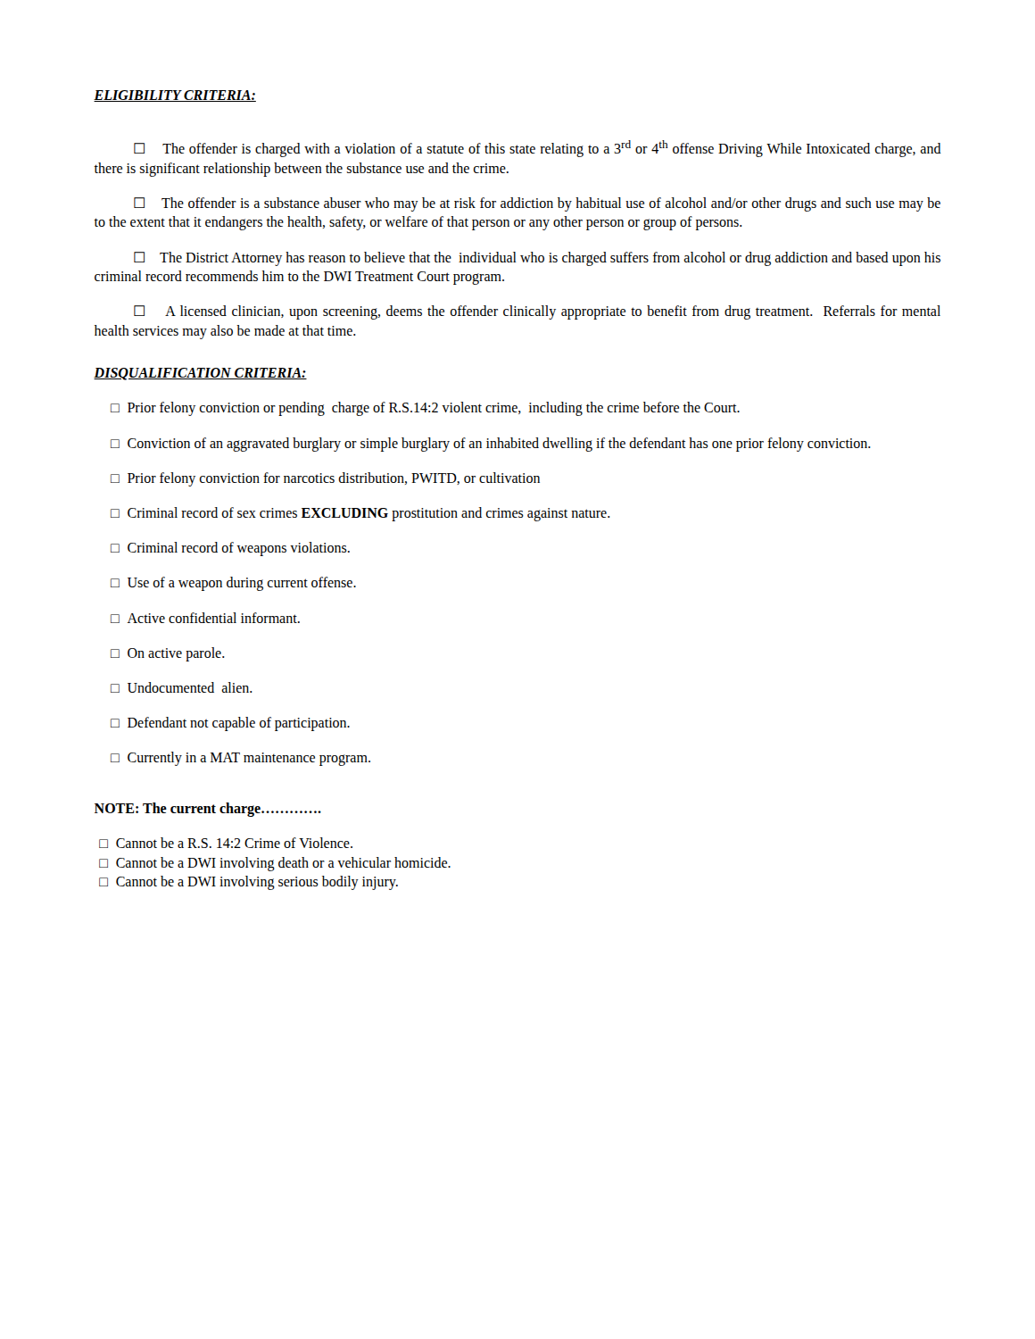ELIGIBILITY CRITERIA:
☐ The offender is charged with a violation of a statute of this state relating to a 3rd or 4th offense Driving While Intoxicated charge, and there is significant relationship between the substance use and the crime.
☐ The offender is a substance abuser who may be at risk for addiction by habitual use of alcohol and/or other drugs and such use may be to the extent that it endangers the health, safety, or welfare of that person or any other person or group of persons.
☐ The District Attorney has reason to believe that the individual who is charged suffers from alcohol or drug addiction and based upon his criminal record recommends him to the DWI Treatment Court program.
☐ A licensed clinician, upon screening, deems the offender clinically appropriate to benefit from drug treatment. Referrals for mental health services may also be made at that time.
DISQUALIFICATION CRITERIA:
Prior felony conviction or pending charge of R.S.14:2 violent crime, including the crime before the Court.
Conviction of an aggravated burglary or simple burglary of an inhabited dwelling if the defendant has one prior felony conviction.
Prior felony conviction for narcotics distribution, PWITD, or cultivation
Criminal record of sex crimes EXCLUDING prostitution and crimes against nature.
Criminal record of weapons violations.
Use of a weapon during current offense.
Active confidential informant.
On active parole.
Undocumented alien.
Defendant not capable of participation.
Currently in a MAT maintenance program.
NOTE: The current charge………….
Cannot be a R.S. 14:2 Crime of Violence.
Cannot be a DWI involving death or a vehicular homicide.
Cannot be a DWI involving serious bodily injury.